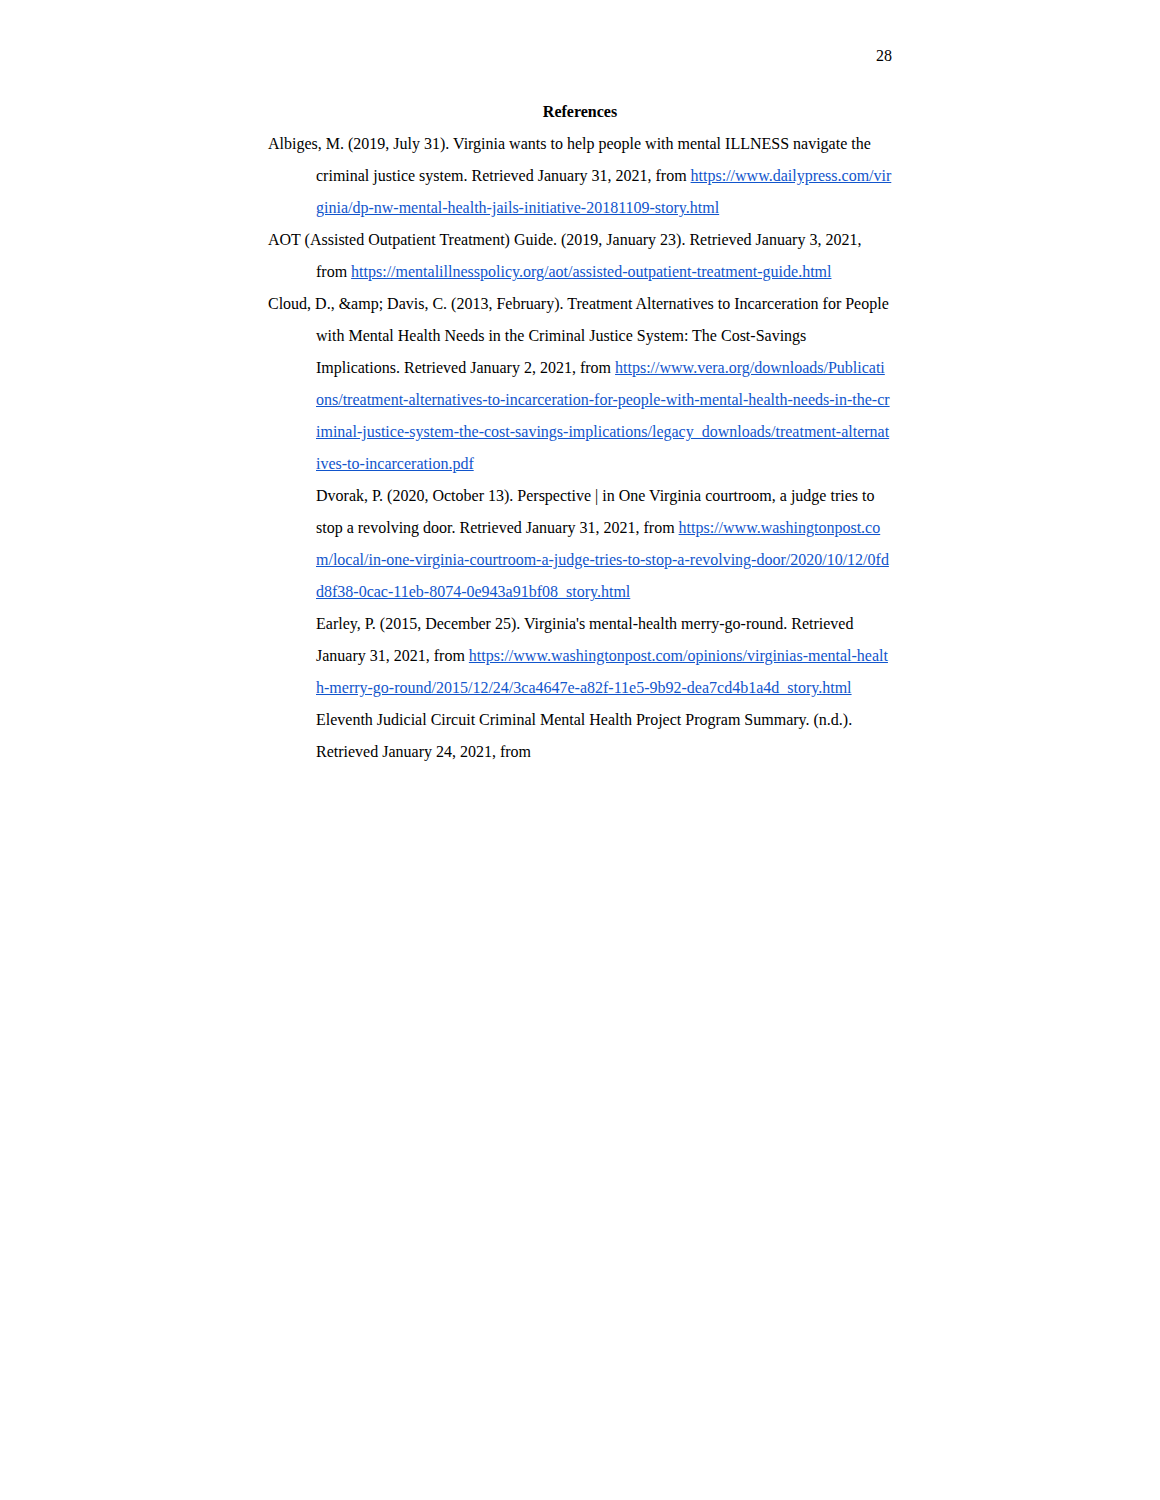28
References
Albiges, M. (2019, July 31). Virginia wants to help people with mental ILLNESS navigate the criminal justice system. Retrieved January 31, 2021, from https://www.dailypress.com/virginia/dp-nw-mental-health-jails-initiative-20181109-story.html
AOT (Assisted Outpatient Treatment) Guide. (2019, January 23). Retrieved January 3, 2021, from https://mentalillnesspolicy.org/aot/assisted-outpatient-treatment-guide.html
Cloud, D., &amp; Davis, C. (2013, February). Treatment Alternatives to Incarceration for People with Mental Health Needs in the Criminal Justice System: The Cost-Savings Implications. Retrieved January 2, 2021, from https://www.vera.org/downloads/Publications/treatment-alternatives-to-incarceration-for-people-with-mental-health-needs-in-the-criminal-justice-system-the-cost-savings-implications/legacy_downloads/treatment-alternatives-to-incarceration.pdf
Dvorak, P. (2020, October 13). Perspective | in One Virginia courtroom, a judge tries to stop a revolving door. Retrieved January 31, 2021, from https://www.washingtonpost.com/local/in-one-virginia-courtroom-a-judge-tries-to-stop-a-revolving-door/2020/10/12/0fdd8f38-0cac-11eb-8074-0e943a91bf08_story.html
Earley, P. (2015, December 25). Virginia's mental-health merry-go-round. Retrieved January 31, 2021, from https://www.washingtonpost.com/opinions/virginias-mental-health-merry-go-round/2015/12/24/3ca4647e-a82f-11e5-9b92-dea7cd4b1a4d_story.html
Eleventh Judicial Circuit Criminal Mental Health Project Program Summary. (n.d.). Retrieved January 24, 2021, from